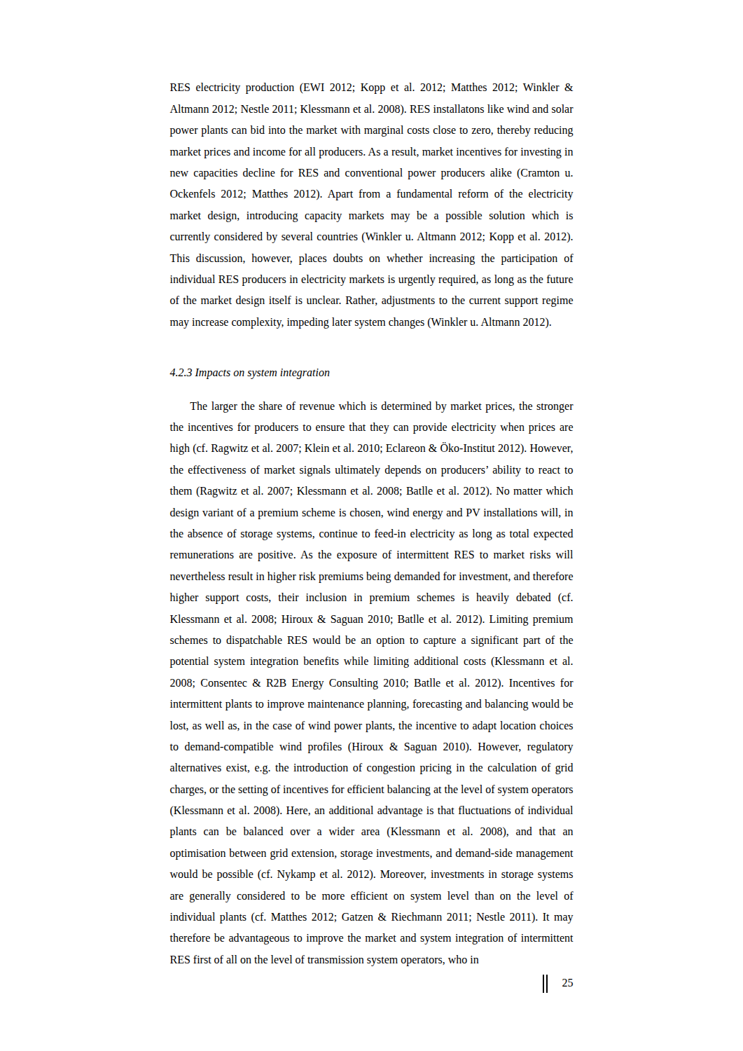RES electricity production (EWI 2012; Kopp et al. 2012; Matthes 2012; Winkler & Altmann 2012; Nestle 2011; Klessmann et al. 2008). RES installatons like wind and solar power plants can bid into the market with marginal costs close to zero, thereby reducing market prices and income for all producers. As a result, market incentives for investing in new capacities decline for RES and conventional power producers alike (Cramton u. Ockenfels 2012; Matthes 2012). Apart from a fundamental reform of the electricity market design, introducing capacity markets may be a possible solution which is currently considered by several countries (Winkler u. Altmann 2012; Kopp et al. 2012). This discussion, however, places doubts on whether increasing the participation of individual RES producers in electricity markets is urgently required, as long as the future of the market design itself is unclear. Rather, adjustments to the current support regime may increase complexity, impeding later system changes (Winkler u. Altmann 2012).
4.2.3 Impacts on system integration
The larger the share of revenue which is determined by market prices, the stronger the incentives for producers to ensure that they can provide electricity when prices are high (cf. Ragwitz et al. 2007; Klein et al. 2010; Eclareon & Öko-Institut 2012). However, the effectiveness of market signals ultimately depends on producers’ ability to react to them (Ragwitz et al. 2007; Klessmann et al. 2008; Batlle et al. 2012). No matter which design variant of a premium scheme is chosen, wind energy and PV installations will, in the absence of storage systems, continue to feed-in electricity as long as total expected remunerations are positive. As the exposure of intermittent RES to market risks will nevertheless result in higher risk premiums being demanded for investment, and therefore higher support costs, their inclusion in premium schemes is heavily debated (cf. Klessmann et al. 2008; Hiroux & Saguan 2010; Batlle et al. 2012). Limiting premium schemes to dispatchable RES would be an option to capture a significant part of the potential system integration benefits while limiting additional costs (Klessmann et al. 2008; Consentec & R2B Energy Consulting 2010; Batlle et al. 2012). Incentives for intermittent plants to improve maintenance planning, forecasting and balancing would be lost, as well as, in the case of wind power plants, the incentive to adapt location choices to demand-compatible wind profiles (Hiroux & Saguan 2010). However, regulatory alternatives exist, e.g. the introduction of congestion pricing in the calculation of grid charges, or the setting of incentives for efficient balancing at the level of system operators (Klessmann et al. 2008). Here, an additional advantage is that fluctuations of individual plants can be balanced over a wider area (Klessmann et al. 2008), and that an optimisation between grid extension, storage investments, and demand-side management would be possible (cf. Nykamp et al. 2012). Moreover, investments in storage systems are generally considered to be more efficient on system level than on the level of individual plants (cf. Matthes 2012; Gatzen & Riechmann 2011; Nestle 2011). It may therefore be advantageous to improve the market and system integration of intermittent RES first of all on the level of transmission system operators, who in
25